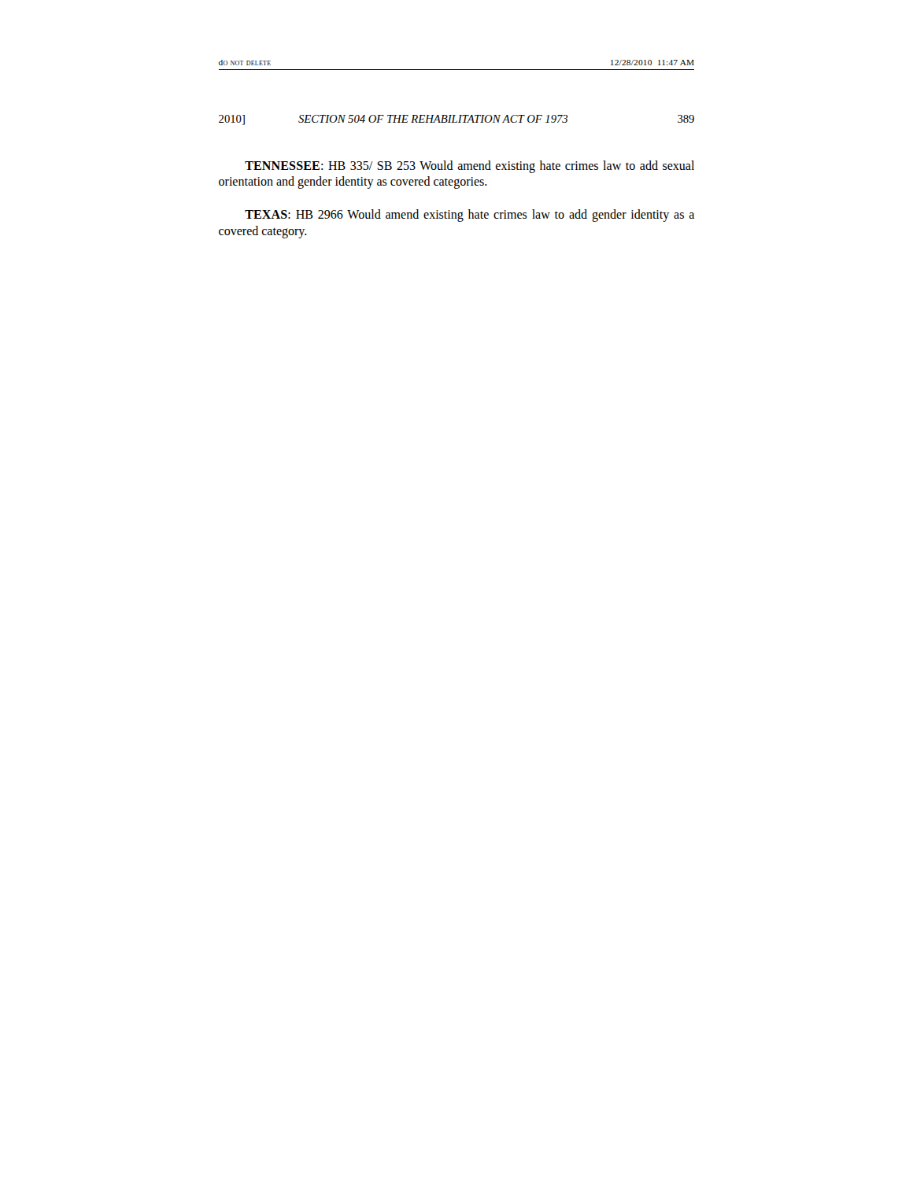Do Not Delete 12/28/2010 11:47 AM
2010] SECTION 504 OF THE REHABILITATION ACT OF 1973 389
TENNESSEE: HB 335/ SB 253 Would amend existing hate crimes law to add sexual orientation and gender identity as covered categories.
TEXAS: HB 2966 Would amend existing hate crimes law to add gender identity as a covered category.